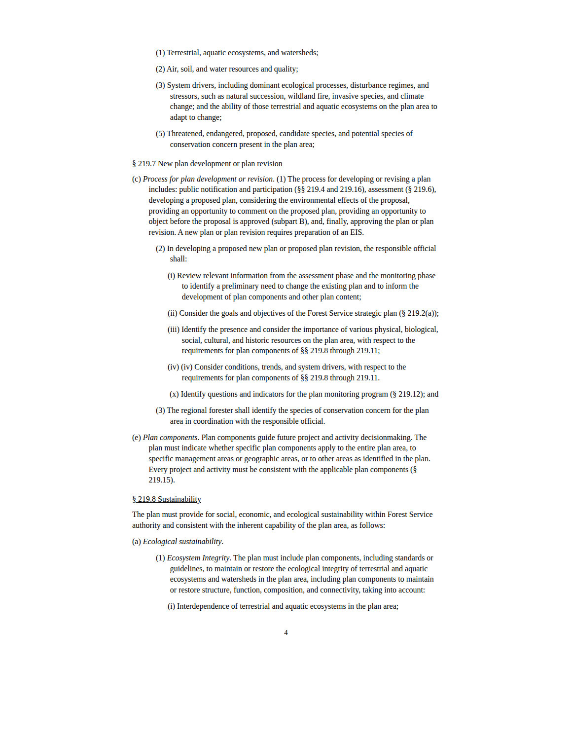(1) Terrestrial, aquatic ecosystems, and watersheds;
(2) Air, soil, and water resources and quality;
(3) System drivers, including dominant ecological processes, disturbance regimes, and stressors, such as natural succession, wildland fire, invasive species, and climate change; and the ability of those terrestrial and aquatic ecosystems on the plan area to adapt to change;
(5) Threatened, endangered, proposed, candidate species, and potential species of conservation concern present in the plan area;
§ 219.7 New plan development or plan revision
(c) Process for plan development or revision. (1) The process for developing or revising a plan includes: public notification and participation (§§ 219.4 and 219.16), assessment (§ 219.6), developing a proposed plan, considering the environmental effects of the proposal, providing an opportunity to comment on the proposed plan, providing an opportunity to object before the proposal is approved (subpart B), and, finally, approving the plan or plan revision. A new plan or plan revision requires preparation of an EIS.
(2) In developing a proposed new plan or proposed plan revision, the responsible official shall:
(i) Review relevant information from the assessment phase and the monitoring phase to identify a preliminary need to change the existing plan and to inform the development of plan components and other plan content;
(ii) Consider the goals and objectives of the Forest Service strategic plan (§ 219.2(a));
(iii) Identify the presence and consider the importance of various physical, biological, social, cultural, and historic resources on the plan area, with respect to the requirements for plan components of §§ 219.8 through 219.11;
(iv) (iv) Consider conditions, trends, and system drivers, with respect to the requirements for plan components of §§ 219.8 through 219.11.
(x) Identify questions and indicators for the plan monitoring program (§ 219.12); and
(3) The regional forester shall identify the species of conservation concern for the plan area in coordination with the responsible official.
(e) Plan components. Plan components guide future project and activity decisionmaking. The plan must indicate whether specific plan components apply to the entire plan area, to specific management areas or geographic areas, or to other areas as identified in the plan. Every project and activity must be consistent with the applicable plan components (§ 219.15).
§ 219.8 Sustainability
The plan must provide for social, economic, and ecological sustainability within Forest Service authority and consistent with the inherent capability of the plan area, as follows:
(a) Ecological sustainability.
(1) Ecosystem Integrity. The plan must include plan components, including standards or guidelines, to maintain or restore the ecological integrity of terrestrial and aquatic ecosystems and watersheds in the plan area, including plan components to maintain or restore structure, function, composition, and connectivity, taking into account:
(i) Interdependence of terrestrial and aquatic ecosystems in the plan area;
4